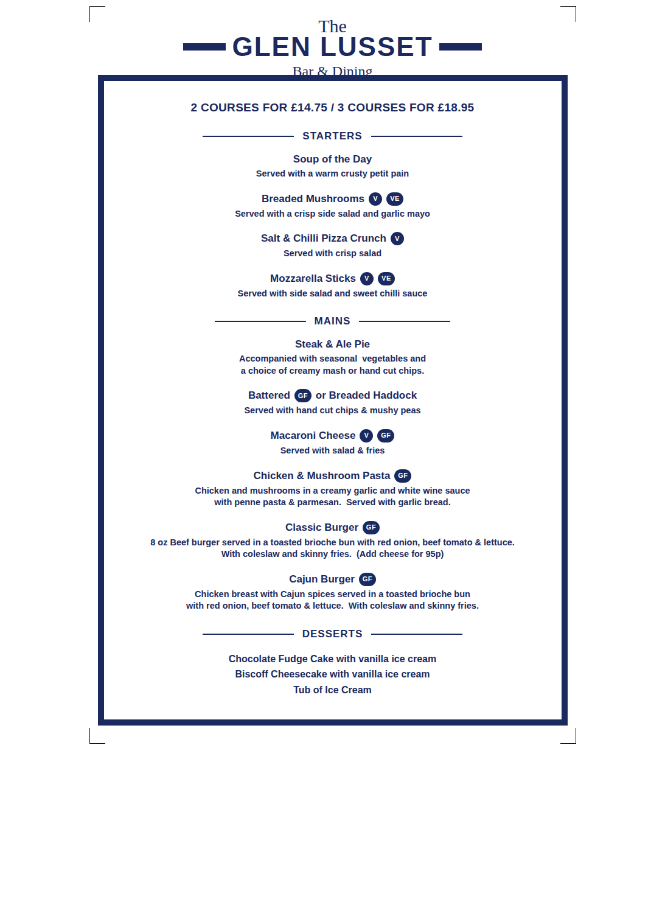The
GLEN LUSSET
Bar & Dining
2 COURSES FOR £14.75 / 3 COURSES FOR £18.95
STARTERS
Soup of the Day
Served with a warm crusty petit pain
Breaded Mushrooms V VE
Served with a crisp side salad and garlic mayo
Salt & Chilli Pizza Crunch V
Served with crisp salad
Mozzarella Sticks V VE
Served with side salad and sweet chilli sauce
MAINS
Steak & Ale Pie
Accompanied with seasonal vegetables and
a choice of creamy mash or hand cut chips.
Battered GF or Breaded Haddock
Served with hand cut chips & mushy peas
Macaroni Cheese V GF
Served with salad & fries
Chicken & Mushroom Pasta GF
Chicken and mushrooms in a creamy garlic and white wine sauce
with penne pasta & parmesan. Served with garlic bread.
Classic Burger GF
8 oz Beef burger served in a toasted brioche bun with red onion, beef tomato & lettuce.
With coleslaw and skinny fries. (Add cheese for 95p)
Cajun Burger GF
Chicken breast with Cajun spices served in a toasted brioche bun
with red onion, beef tomato & lettuce. With coleslaw and skinny fries.
DESSERTS
Chocolate Fudge Cake with vanilla ice cream
Biscoff Cheesecake with vanilla ice cream
Tub of Ice Cream